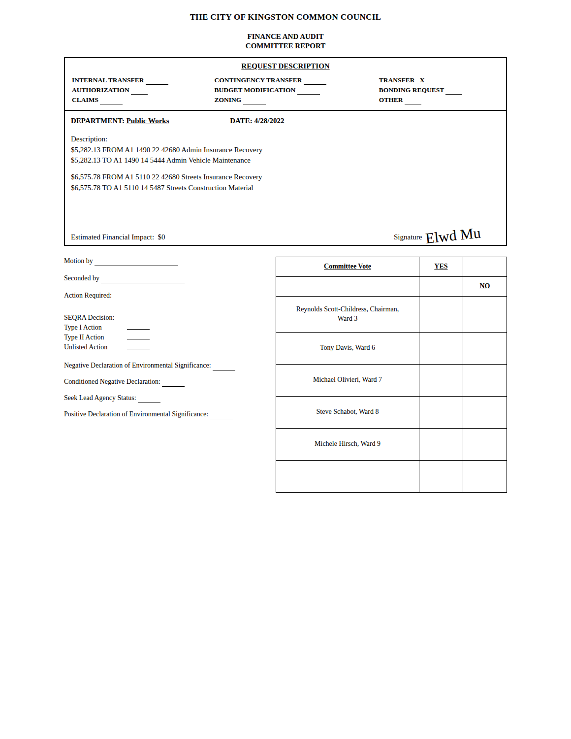THE CITY OF KINGSTON COMMON COUNCIL
FINANCE AND AUDIT
COMMITTEE REPORT
REQUEST DESCRIPTION
| INTERNAL TRANSFER | CONTINGENCY TRANSFER | TRANSFER _X_ |
| AUTHORIZATION | BUDGET MODIFICATION | BONDING REQUEST |
| CLAIMS | ZONING | OTHER |
DEPARTMENT: Public Works DATE: 4/28/2022
Description:
$5,282.13 FROM A1 1490 22 42680 Admin Insurance Recovery
$5,282.13 TO A1 1490 14 5444 Admin Vehicle Maintenance
$6,575.78 FROM A1 5110 22 42680 Streets Insurance Recovery
$6,575.78 TO A1 5110 14 5487 Streets Construction Material
Estimated Financial Impact: $0
Signature Elwd Mu
Motion by
Seconded by
Action Required:
SEQRA Decision:
Type I Action
Type II Action
Unlisted Action
Negative Declaration of Environmental Significance:
Conditioned Negative Declaration:
Seek Lead Agency Status:
Positive Declaration of Environmental Significance:
| Committee Vote | YES | |
| --- | --- | --- |
| | | NO |
| Reynolds Scott-Childress, Chairman, Ward 3 | | |
| Tony Davis, Ward 6 | | |
| Michael Olivieri, Ward 7 | | |
| Steve Schabot, Ward 8 | | |
| Michele Hirsch, Ward 9 | | |